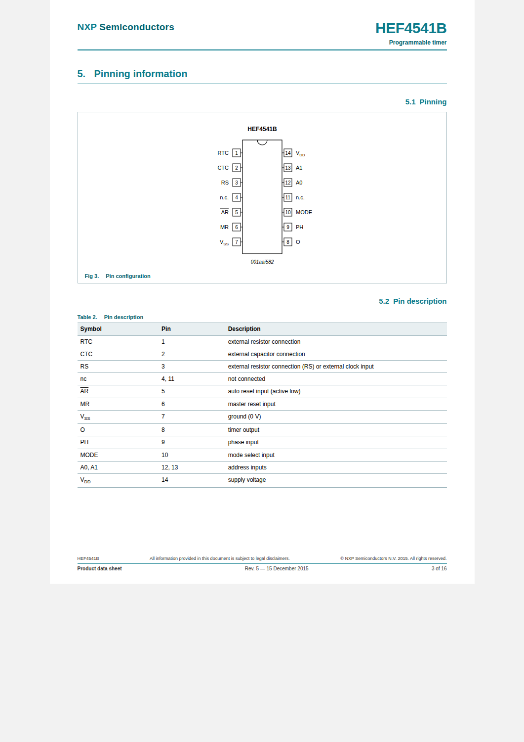NXP Semiconductors
HEF4541B
Programmable timer
5. Pinning information
5.1 Pinning
HEF4541B 1 RTC 2 CTC 3 RS 4 n.c. 5 AR 6 MR 7 VSS 14 VDD 13 A1 12 A0 11 n.c. 10 MODE 9 PH 8 O 001aai582
Fig 3. Pin configuration
5.2 Pin description
Table 2. Pin description
| Symbol | Pin | Description |
| --- | --- | --- |
| RTC | 1 | external resistor connection |
| CTC | 2 | external capacitor connection |
| RS | 3 | external resistor connection (RS) or external clock input |
| nc | 4, 11 | not connected |
| AR | 5 | auto reset input (active low) |
| MR | 6 | master reset input |
| V SS | 7 | ground (0 V) |
| O | 8 | timer output |
| PH | 9 | phase input |
| MODE | 10 | mode select input |
| A0, A1 | 12, 13 | address inputs |
| V DD | 14 | supply voltage |
HEF4541B
All information provided in this document is subject to legal disclaimers.
© NXP Semiconductors N.V. 2015. All rights reserved.
Product data sheet
Rev. 5 — 15 December 2015
3 of 16